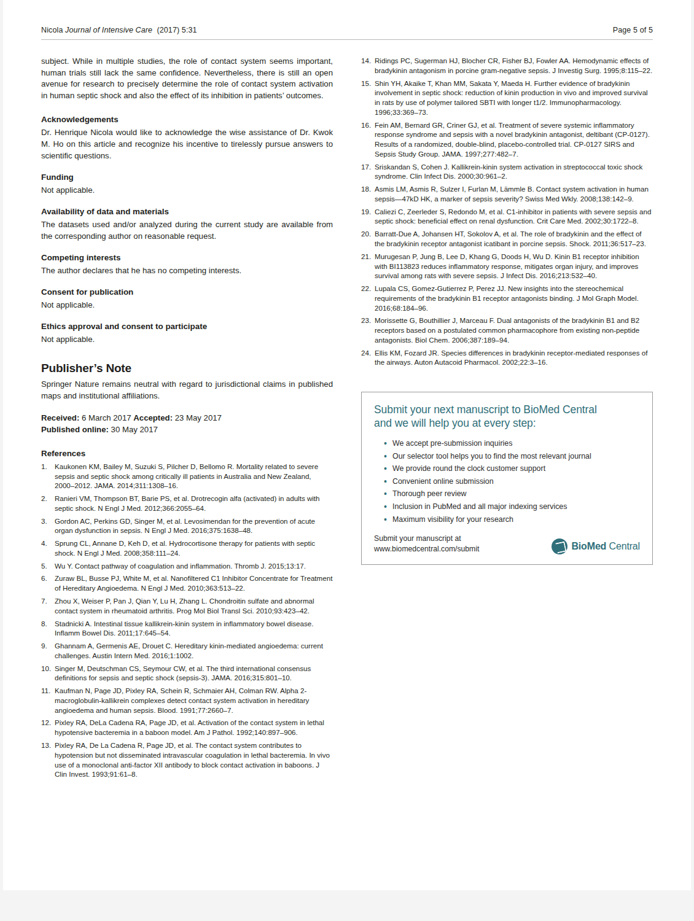Nicola Journal of Intensive Care (2017) 5:31
Page 5 of 5
subject. While in multiple studies, the role of contact system seems important, human trials still lack the same confidence. Nevertheless, there is still an open avenue for research to precisely determine the role of contact system activation in human septic shock and also the effect of its inhibition in patients’ outcomes.
Acknowledgements
Dr. Henrique Nicola would like to acknowledge the wise assistance of Dr. Kwok M. Ho on this article and recognize his incentive to tirelessly pursue answers to scientific questions.
Funding
Not applicable.
Availability of data and materials
The datasets used and/or analyzed during the current study are available from the corresponding author on reasonable request.
Competing interests
The author declares that he has no competing interests.
Consent for publication
Not applicable.
Ethics approval and consent to participate
Not applicable.
Publisher’s Note
Springer Nature remains neutral with regard to jurisdictional claims in published maps and institutional affiliations.
Received: 6 March 2017 Accepted: 23 May 2017 Published online: 30 May 2017
References
Kaukonen KM, Bailey M, Suzuki S, Pilcher D, Bellomo R. Mortality related to severe sepsis and septic shock among critically ill patients in Australia and New Zealand, 2000–2012. JAMA. 2014;311:1308–16.
Ranieri VM, Thompson BT, Barie PS, et al. Drotrecogin alfa (activated) in adults with septic shock. N Engl J Med. 2012;366:2055–64.
Gordon AC, Perkins GD, Singer M, et al. Levosimendan for the prevention of acute organ dysfunction in sepsis. N Engl J Med. 2016;375:1638–48.
Sprung CL, Annane D, Keh D, et al. Hydrocortisone therapy for patients with septic shock. N Engl J Med. 2008;358:111–24.
Wu Y. Contact pathway of coagulation and inflammation. Thromb J. 2015;13:17.
Zuraw BL, Busse PJ, White M, et al. Nanofiltered C1 Inhibitor Concentrate for Treatment of Hereditary Angioedema. N Engl J Med. 2010;363:513–22.
Zhou X, Weiser P, Pan J, Qian Y, Lu H, Zhang L. Chondroitin sulfate and abnormal contact system in rheumatoid arthritis. Prog Mol Biol Transl Sci. 2010;93:423–42.
Stadnicki A. Intestinal tissue kallikrein-kinin system in inflammatory bowel disease. Inflamm Bowel Dis. 2011;17:645–54.
Ghannam A, Germenis AE, Drouet C. Hereditary kinin-mediated angioedema: current challenges. Austin Intern Med. 2016;1:1002.
Singer M, Deutschman CS, Seymour CW, et al. The third international consensus definitions for sepsis and septic shock (sepsis-3). JAMA. 2016;315:801–10.
Kaufman N, Page JD, Pixley RA, Schein R, Schmaier AH, Colman RW. Alpha 2-macroglobulin-kallikrein complexes detect contact system activation in hereditary angioedema and human sepsis. Blood. 1991;77:2660–7.
Pixley RA, DeLa Cadena RA, Page JD, et al. Activation of the contact system in lethal hypotensive bacteremia in a baboon model. Am J Pathol. 1992;140:897–906.
Pixley RA, De La Cadena R, Page JD, et al. The contact system contributes to hypotension but not disseminated intravascular coagulation in lethal bacteremia. In vivo use of a monoclonal anti-factor XII antibody to block contact activation in baboons. J Clin Invest. 1993;91:61–8.
Ridings PC, Sugerman HJ, Blocher CR, Fisher BJ, Fowler AA. Hemodynamic effects of bradykinin antagonism in porcine gram-negative sepsis. J Investig Surg. 1995;8:115–22.
Shin YH, Akaike T, Khan MM, Sakata Y, Maeda H. Further evidence of bradykinin involvement in septic shock: reduction of kinin production in vivo and improved survival in rats by use of polymer tailored SBTI with longer t1/2. Immunopharmacology. 1996;33:369–73.
Fein AM, Bernard GR, Criner GJ, et al. Treatment of severe systemic inflammatory response syndrome and sepsis with a novel bradykinin antagonist, deltibant (CP-0127). Results of a randomized, double-blind, placebo-controlled trial. CP-0127 SIRS and Sepsis Study Group. JAMA. 1997;277:482–7.
Sriskandan S, Cohen J. Kallikrein-kinin system activation in streptococcal toxic shock syndrome. Clin Infect Dis. 2000;30:961–2.
Asmis LM, Asmis R, Sulzer I, Furlan M, Lämmle B. Contact system activation in human sepsis—47kD HK, a marker of sepsis severity? Swiss Med Wkly. 2008;138:142–9.
Caliezi C, Zeerleder S, Redondo M, et al. C1-inhibitor in patients with severe sepsis and septic shock: beneficial effect on renal dysfunction. Crit Care Med. 2002;30:1722–8.
Barratt-Due A, Johansen HT, Sokolov A, et al. The role of bradykinin and the effect of the bradykinin receptor antagonist icatibant in porcine sepsis. Shock. 2011;36:517–23.
Murugesan P, Jung B, Lee D, Khang G, Doods H, Wu D. Kinin B1 receptor inhibition with BI113823 reduces inflammatory response, mitigates organ injury, and improves survival among rats with severe sepsis. J Infect Dis. 2016;213:532–40.
Lupala CS, Gomez-Gutierrez P, Perez JJ. New insights into the stereochemical requirements of the bradykinin B1 receptor antagonists binding. J Mol Graph Model. 2016;68:184–96.
Morissette G, Bouthillier J, Marceau F. Dual antagonists of the bradykinin B1 and B2 receptors based on a postulated common pharmacophore from existing non-peptide antagonists. Biol Chem. 2006;387:189–94.
Ellis KM, Fozard JR. Species differences in bradykinin receptor-mediated responses of the airways. Auton Autacoid Pharmacol. 2002;22:3–16.
Submit your next manuscript to BioMed Central
and we will help you at every step:
We accept pre-submission inquiries
Our selector tool helps you to find the most relevant journal
We provide round the clock customer support
Convenient online submission
Thorough peer review
Inclusion in PubMed and all major indexing services
Maximum visibility for your research
Submit your manuscript at
www.biomedcentral.com/submit
BioMed Central